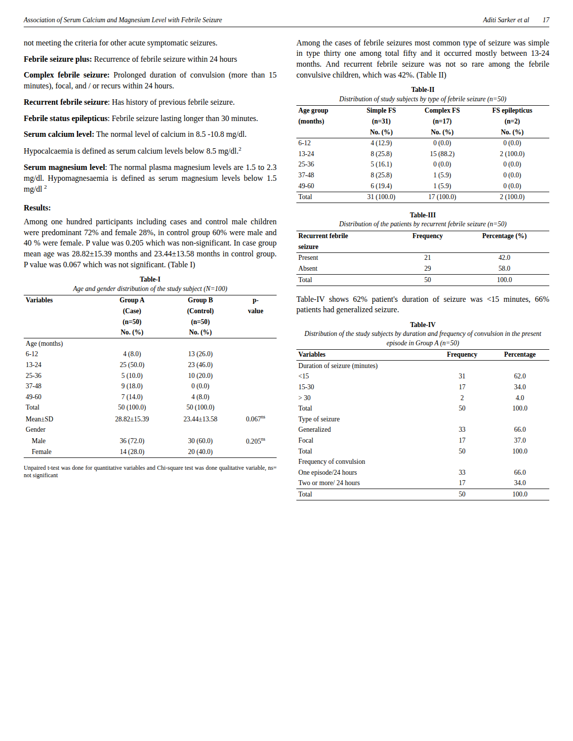Association of Serum Calcium and Magnesium Level with Febrile Seizure Aditi Sarker et al 17
not meeting the criteria for other acute symptomatic seizures.
Febrile seizure plus: Recurrence of febrile seizure within 24 hours
Complex febrile seizure: Prolonged duration of convulsion (more than 15 minutes), focal, and / or recurs within 24 hours.
Recurrent febrile seizure: Has history of previous febrile seizure.
Febrile status epilepticus: Febrile seizure lasting longer than 30 minutes.
Serum calcium level: The normal level of calcium in 8.5 -10.8 mg/dl.
Hypocalcaemia is defined as serum calcium levels below 8.5 mg/dl.2
Serum magnesium level: The normal plasma magnesium levels are 1.5 to 2.3 mg/dl. Hypomagnesaemia is defined as serum magnesium levels below 1.5 mg/dl 2
Results:
Among one hundred participants including cases and control male children were predominant 72% and female 28%, in control group 60% were male and 40 % were female. P value was 0.205 which was non-significant. In case group mean age was 28.82±15.39 months and 23.44±13.58 months in control group. P value was 0.067 which was not significant. (Table I)
Table-I Age and gender distribution of the study subject (N=100)
| Variables | Group A | Group B | p- |
| --- | --- | --- | --- |
| | (Case) | (Control) | value |
| | (n=50) | (n=50) | |
| | No. (%) | No. (%) | |
| Age (months) | | | |
| 6-12 | 4 (8.0) | 13 (26.0) | |
| 13-24 | 25 (50.0) | 23 (46.0) | |
| 25-36 | 5 (10.0) | 10 (20.0) | |
| 37-48 | 9 (18.0) | 0 (0.0) | |
| 49-60 | 7 (14.0) | 4 (8.0) | |
| Total | 50 (100.0) | 50 (100.0) | |
| Mean±SD | 28.82±15.39 | 23.44±13.58 | 0.067 ns |
| Gender | | | |
| Male | 36 (72.0) | 30 (60.0) | 0.205 ns |
| Female | 14 (28.0) | 20 (40.0) | |
Unpaired t-test was done for quantitative variables and Chi-square test was done qualitative variable, ns= not significant
Among the cases of febrile seizures most common type of seizure was simple in type thirty one among total fifty and it occurred mostly between 13-24 months. And recurrent febrile seizure was not so rare among the febrile convulsive children, which was 42%. (Table II)
Table-II Distribution of study subjects by type of febrile seizure (n=50)
| Age group | Simple FS | Complex FS | FS epilepticus |
| --- | --- | --- | --- |
| (months) | (n=31) | (n=17) | (n=2) |
| | No. (%) | No. (%) | No. (%) |
| 6-12 | 4 (12.9) | 0 (0.0) | 0 (0.0) |
| 13-24 | 8 (25.8) | 15 (88.2) | 2 (100.0) |
| 25-36 | 5 (16.1) | 0 (0.0) | 0 (0.0) |
| 37-48 | 8 (25.8) | 1 (5.9) | 0 (0.0) |
| 49-60 | 6 (19.4) | 1 (5.9) | 0 (0.0) |
| Total | 31 (100.0) | 17 (100.0) | 2 (100.0) |
Table-III Distribution of the patients by recurrent febrile seizure (n=50)
| Recurrent febrile | Frequency | Percentage (%) |
| --- | --- | --- |
| seizure | | |
| Present | 21 | 42.0 |
| Absent | 29 | 58.0 |
| Total | 50 | 100.0 |
Table-IV shows 62% patient's duration of seizure was <15 minutes, 66% patients had generalized seizure.
Table-IV Distribution of the study subjects by duration and frequency of convulsion in the present episode in Group A (n=50)
| Variables | Frequency | Percentage |
| --- | --- | --- |
| Duration of seizure (minutes) | | |
| <15 | 31 | 62.0 |
| 15-30 | 17 | 34.0 |
| > 30 | 2 | 4.0 |
| Total | 50 | 100.0 |
| Type of seizure | | |
| Generalized | 33 | 66.0 |
| Focal | 17 | 37.0 |
| Total | 50 | 100.0 |
| Frequency of convulsion | | |
| One episode/24 hours | 33 | 66.0 |
| Two or more/ 24 hours | 17 | 34.0 |
| Total | 50 | 100.0 |